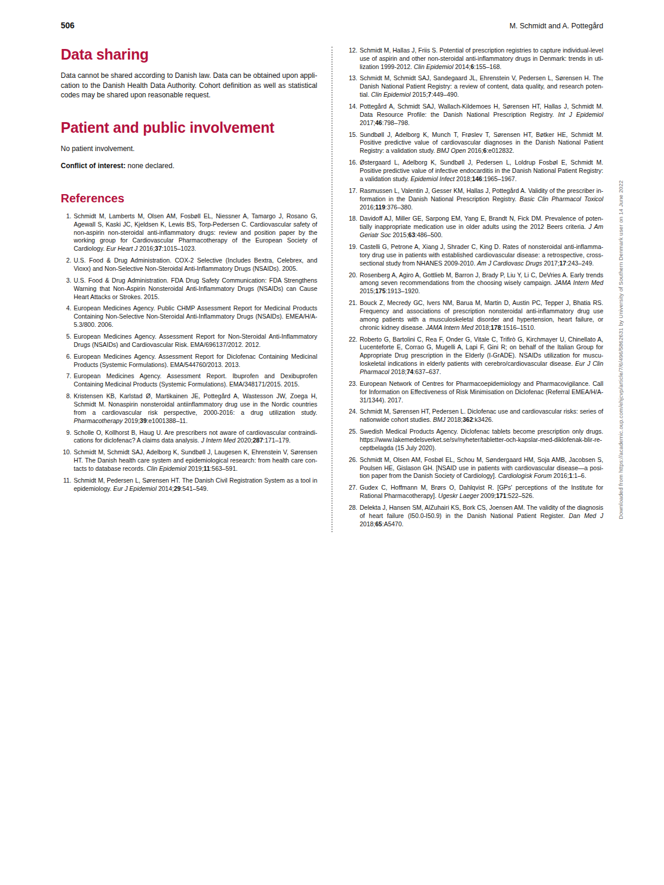506
M. Schmidt and A. Pottegård
Data sharing
Data cannot be shared according to Danish law. Data can be obtained upon application to the Danish Health Data Authority. Cohort definition as well as statistical codes may be shared upon reasonable request.
Patient and public involvement
No patient involvement.
Conflict of interest: none declared.
References
Schmidt M, Lamberts M, Olsen AM, Fosbøll EL, Niessner A, Tamargo J, Rosano G, Agewall S, Kaski JC, Kjeldsen K, Lewis BS, Torp-Pedersen C. Cardiovascular safety of non-aspirin non-steroidal anti-inflammatory drugs: review and position paper by the working group for Cardiovascular Pharmacotherapy of the European Society of Cardiology. Eur Heart J 2016;37:1015–1023.
U.S. Food & Drug Administration. COX-2 Selective (Includes Bextra, Celebrex, and Vioxx) and Non-Selective Non-Steroidal Anti-Inflammatory Drugs (NSAIDs). 2005.
U.S. Food & Drug Administration. FDA Drug Safety Communication: FDA Strengthens Warning that Non-Aspirin Nonsteroidal Anti-Inflammatory Drugs (NSAIDs) can Cause Heart Attacks or Strokes. 2015.
European Medicines Agency. Public CHMP Assessment Report for Medicinal Products Containing Non-Selective Non-Steroidal Anti-Inflammatory Drugs (NSAIDs). EMEA/H/A-5.3/800. 2006.
European Medicines Agency. Assessment Report for Non-Steroidal Anti-Inflammatory Drugs (NSAIDs) and Cardiovascular Risk. EMA/696137/2012. 2012.
European Medicines Agency. Assessment Report for Diclofenac Containing Medicinal Products (Systemic Formulations). EMA/544760/2013. 2013.
European Medicines Agency. Assessment Report. Ibuprofen and Dexibuprofen Containing Medicinal Products (Systemic Formulations). EMA/348171/2015. 2015.
Kristensen KB, Karlstad Ø, Martikainen JE, Pottegård A, Wastesson JW, Zoega H, Schmidt M. Nonaspirin nonsteroidal antiinflammatory drug use in the Nordic countries from a cardiovascular risk perspective, 2000-2016: a drug utilization study. Pharmacotherapy 2019;39:e1001388–11.
Scholle O, Kollhorst B, Haug U. Are prescribers not aware of cardiovascular contraindications for diclofenac? A claims data analysis. J Intern Med 2020;287:171–179.
Schmidt M, Schmidt SAJ, Adelborg K, Sundbøll J, Laugesen K, Ehrenstein V, Sørensen HT. The Danish health care system and epidemiological research: from health care contacts to database records. Clin Epidemiol 2019;11:563–591.
Schmidt M, Pedersen L, Sørensen HT. The Danish Civil Registration System as a tool in epidemiology. Eur J Epidemiol 2014;29:541–549.
Schmidt M, Hallas J, Friis S. Potential of prescription registries to capture individual-level use of aspirin and other non-steroidal anti-inflammatory drugs in Denmark: trends in utilization 1999-2012. Clin Epidemiol 2014;6:155–168.
Schmidt M, Schmidt SAJ, Sandegaard JL, Ehrenstein V, Pedersen L, Sørensen H. The Danish National Patient Registry: a review of content, data quality, and research potential. Clin Epidemiol 2015;7:449–490.
Pottegård A, Schmidt SAJ, Wallach-Kildemoes H, Sørensen HT, Hallas J, Schmidt M. Data Resource Profile: the Danish National Prescription Registry. Int J Epidemiol 2017;46:798–798.
Sundbøll J, Adelborg K, Munch T, Frøslev T, Sørensen HT, Bøtker HE, Schmidt M. Positive predictive value of cardiovascular diagnoses in the Danish National Patient Registry: a validation study. BMJ Open 2016;6:e012832.
Østergaard L, Adelborg K, Sundbøll J, Pedersen L, Loldrup Fosbøl E, Schmidt M. Positive predictive value of infective endocarditis in the Danish National Patient Registry: a validation study. Epidemiol Infect 2018;146:1965–1967.
Rasmussen L, Valentin J, Gesser KM, Hallas J, Pottegård A. Validity of the prescriber information in the Danish National Prescription Registry. Basic Clin Pharmacol Toxicol 2016;119:376–380.
Davidoff AJ, Miller GE, Sarpong EM, Yang E, Brandt N, Fick DM. Prevalence of potentially inappropriate medication use in older adults using the 2012 Beers criteria. J Am Geriatr Soc 2015;63:486–500.
Castelli G, Petrone A, Xiang J, Shrader C, King D. Rates of nonsteroidal anti-inflammatory drug use in patients with established cardiovascular disease: a retrospective, cross-sectional study from NHANES 2009-2010. Am J Cardiovasc Drugs 2017;17:243–249.
Rosenberg A, Agiro A, Gottlieb M, Barron J, Brady P, Liu Y, Li C, DeVries A. Early trends among seven recommendations from the choosing wisely campaign. JAMA Intern Med 2015;175:1913–1920.
Bouck Z, Mecredy GC, Ivers NM, Barua M, Martin D, Austin PC, Tepper J, Bhatia RS. Frequency and associations of prescription nonsteroidal anti-inflammatory drug use among patients with a musculoskeletal disorder and hypertension, heart failure, or chronic kidney disease. JAMA Intern Med 2018;178:1516–1510.
Roberto G, Bartolini C, Rea F, Onder G, Vitale C, Trifirò G, Kirchmayer U, Chinellato A, Lucenteforte E, Corrao G, Mugelli A, Lapi F, Gini R; on behalf of the Italian Group for Appropriate Drug prescription in the Elderly (I-GrADE). NSAIDs utilization for musculoskeletal indications in elderly patients with cerebro/cardiovascular disease. Eur J Clin Pharmacol 2018;74:637–637.
European Network of Centres for Pharmacoepidemiology and Pharmacovigilance. Call for Information on Effectiveness of Risk Minimisation on Diclofenac (Referral EMEA/H/A-31/1344). 2017.
Schmidt M, Sørensen HT, Pedersen L. Diclofenac use and cardiovascular risks: series of nationwide cohort studies. BMJ 2018;362:k3426.
Swedish Medical Products Agency. Diclofenac tablets become prescription only drugs. https://www.lakemedelsverket.se/sv/nyheter/tabletter-och-kapslar-med-diklofenak-blir-receptbelagda (15 July 2020).
Schmidt M, Olsen AM, Fosbøl EL, Schou M, Søndergaard HM, Soja AMB, Jacobsen S, Poulsen HE, Gislason GH. [NSAID use in patients with cardiovascular disease—a position paper from the Danish Society of Cardiology]. Cardiologisk Forum 2016;1:1–6.
Gudex C, Hoffmann M, Brørs O, Dahlqvist R. [GPs' perceptions of the Institute for Rational Pharmacotherapy]. Ugeskr Laeger 2009;171:522–526.
Delekta J, Hansen SM, AlZuhairi KS, Bork CS, Joensen AM. The validity of the diagnosis of heart failure (I50.0-I50.9) in the Danish National Patient Register. Dan Med J 2018;65:A5470.
Downloaded from https://academic.oup.com/ehjcvp/article/7/6/496/5862631 by University of Southern Denmark user on 14 June 2022